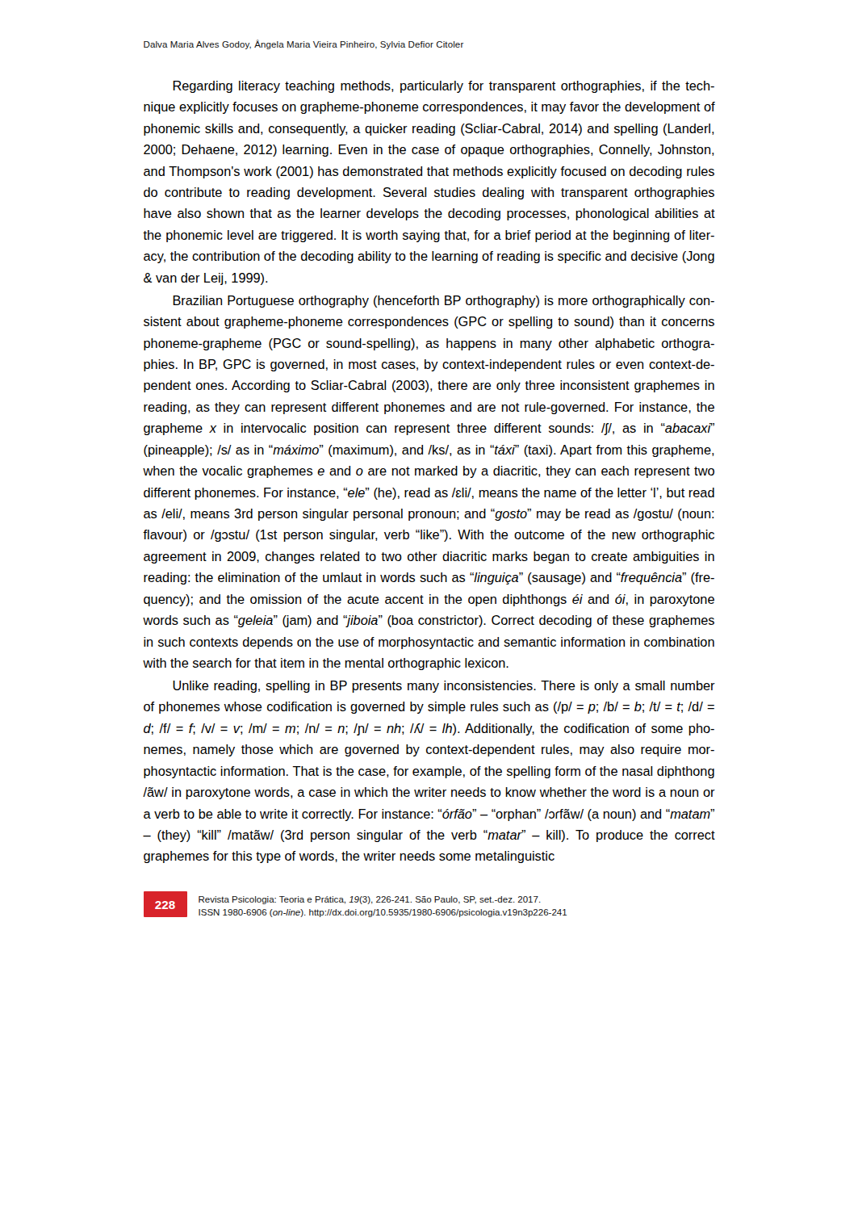Dalva Maria Alves Godoy, Ângela Maria Vieira Pinheiro, Sylvia Defior Citoler
Regarding literacy teaching methods, particularly for transparent orthographies, if the technique explicitly focuses on grapheme-phoneme correspondences, it may favor the development of phonemic skills and, consequently, a quicker reading (Scliar-Cabral, 2014) and spelling (Landerl, 2000; Dehaene, 2012) learning. Even in the case of opaque orthographies, Connelly, Johnston, and Thompson's work (2001) has demonstrated that methods explicitly focused on decoding rules do contribute to reading development. Several studies dealing with transparent orthographies have also shown that as the learner develops the decoding processes, phonological abilities at the phonemic level are triggered. It is worth saying that, for a brief period at the beginning of literacy, the contribution of the decoding ability to the learning of reading is specific and decisive (Jong & van der Leij, 1999).
Brazilian Portuguese orthography (henceforth BP orthography) is more orthographically consistent about grapheme-phoneme correspondences (GPC or spelling to sound) than it concerns phoneme-grapheme (PGC or sound-spelling), as happens in many other alphabetic orthographies. In BP, GPC is governed, in most cases, by context-independent rules or even context-dependent ones. According to Scliar-Cabral (2003), there are only three inconsistent graphemes in reading, as they can represent different phonemes and are not rule-governed. For instance, the grapheme x in intervocalic position can represent three different sounds: /ʃ/, as in “abacaxi” (pineapple); /s/ as in “máximo” (maximum), and /ks/, as in “táxi” (taxi). Apart from this grapheme, when the vocalic graphemes e and o are not marked by a diacritic, they can each represent two different phonemes. For instance, “ele” (he), read as /ɛli/, means the name of the letter ‘l’, but read as /eli/, means 3rd person singular personal pronoun; and “gosto” may be read as /gostu/ (noun: flavour) or /gɔstu/ (1st person singular, verb “like”). With the outcome of the new orthographic agreement in 2009, changes related to two other diacritic marks began to create ambiguities in reading: the elimination of the umlaut in words such as “linguiça” (sausage) and “frequência” (frequency); and the omission of the acute accent in the open diphthongs éi and ói, in paroxytone words such as “geleia” (jam) and “jiboia” (boa constrictor). Correct decoding of these graphemes in such contexts depends on the use of morphosyntactic and semantic information in combination with the search for that item in the mental orthographic lexicon.
Unlike reading, spelling in BP presents many inconsistencies. There is only a small number of phonemes whose codification is governed by simple rules such as (/p/ = p; /b/ = b; /t/ = t; /d/ = d; /f/ = f; /v/ = v; /m/ = m; /n/ = n; /ɲ/ = nh; /ʎ/ = lh). Additionally, the codification of some phonemes, namely those which are governed by context-dependent rules, may also require morphosyntactic information. That is the case, for example, of the spelling form of the nasal diphthong /ãw/ in paroxytone words, a case in which the writer needs to know whether the word is a noun or a verb to be able to write it correctly. For instance: “órfão” – “orphan” /ɔɾfãw/ (a noun) and “matam” – (they) “kill” /matãw/ (3rd person singular of the verb “matar” – kill). To produce the correct graphemes for this type of words, the writer needs some metalinguistic
228
Revista Psicologia: Teoria e Prática, 19(3), 226-241. São Paulo, SP, set.-dez. 2017.
ISSN 1980-6906 (on-line). http://dx.doi.org/10.5935/1980-6906/psicologia.v19n3p226-241